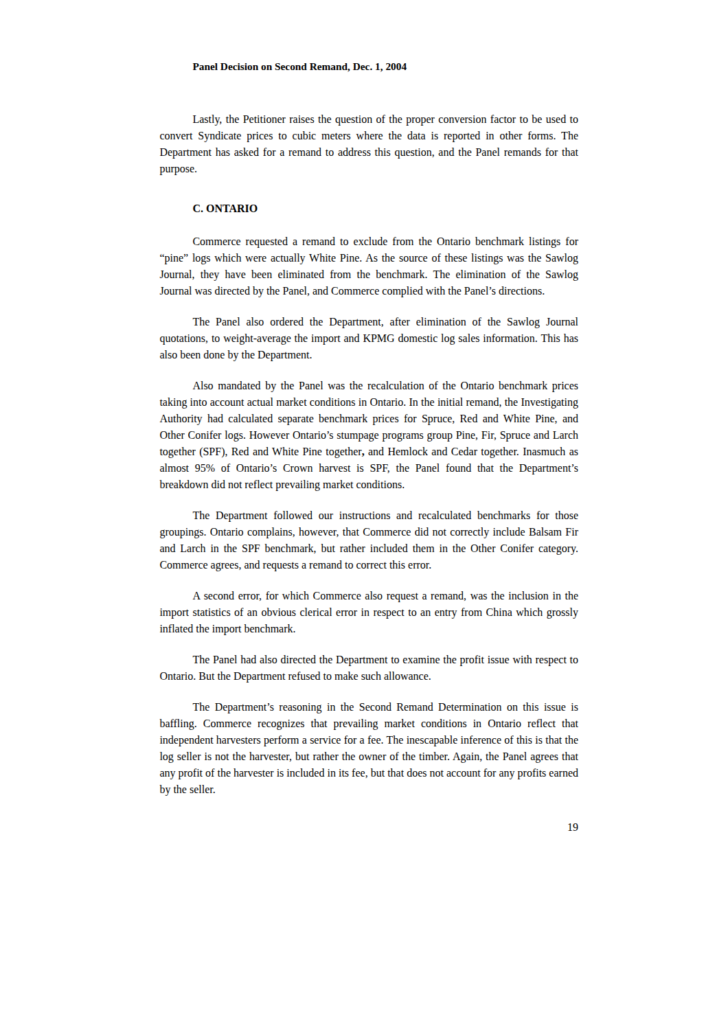Panel Decision on Second Remand, Dec. 1, 2004
Lastly, the Petitioner raises the question of the proper conversion factor to be used to convert Syndicate prices to cubic meters where the data is reported in other forms. The Department has asked for a remand to address this question, and the Panel remands for that purpose.
C. ONTARIO
Commerce requested a remand to exclude from the Ontario benchmark listings for “pine” logs which were actually White Pine. As the source of these listings was the Sawlog Journal, they have been eliminated from the benchmark. The elimination of the Sawlog Journal was directed by the Panel, and Commerce complied with the Panel’s directions.
The Panel also ordered the Department, after elimination of the Sawlog Journal quotations, to weight-average the import and KPMG domestic log sales information. This has also been done by the Department.
Also mandated by the Panel was the recalculation of the Ontario benchmark prices taking into account actual market conditions in Ontario. In the initial remand, the Investigating Authority had calculated separate benchmark prices for Spruce, Red and White Pine, and Other Conifer logs. However Ontario’s stumpage programs group Pine, Fir, Spruce and Larch together (SPF), Red and White Pine together, and Hemlock and Cedar together. Inasmuch as almost 95% of Ontario’s Crown harvest is SPF, the Panel found that the Department’s breakdown did not reflect prevailing market conditions.
The Department followed our instructions and recalculated benchmarks for those groupings. Ontario complains, however, that Commerce did not correctly include Balsam Fir and Larch in the SPF benchmark, but rather included them in the Other Conifer category. Commerce agrees, and requests a remand to correct this error.
A second error, for which Commerce also request a remand, was the inclusion in the import statistics of an obvious clerical error in respect to an entry from China which grossly inflated the import benchmark.
The Panel had also directed the Department to examine the profit issue with respect to Ontario. But the Department refused to make such allowance.
The Department’s reasoning in the Second Remand Determination on this issue is baffling. Commerce recognizes that prevailing market conditions in Ontario reflect that independent harvesters perform a service for a fee. The inescapable inference of this is that the log seller is not the harvester, but rather the owner of the timber. Again, the Panel agrees that any profit of the harvester is included in its fee, but that does not account for any profits earned by the seller.
19